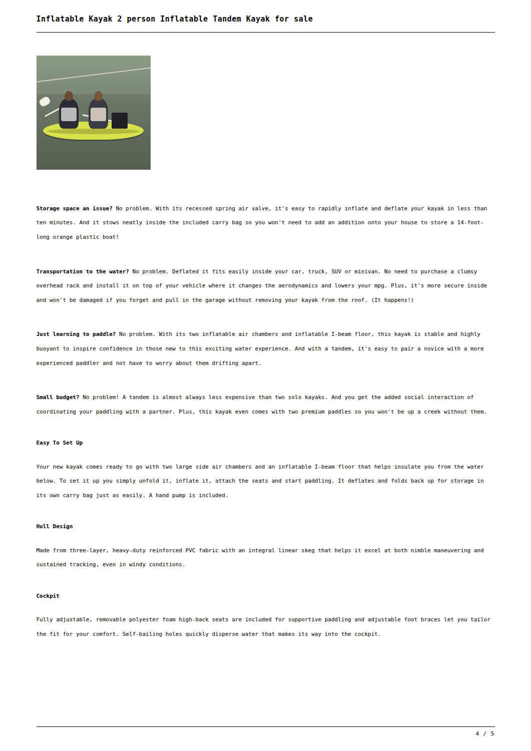Inflatable Kayak 2 person Inflatable Tandem Kayak for sale
Storage space an issue? No problem. With its recessed spring air valve, it's easy to rapidly inflate and deflate your kayak in less than ten minutes. And it stows neatly inside the included carry bag so you won't need to add an addition onto your house to store a 14-foot-long orange plastic boat!
Transportation to the water? No problem. Deflated it fits easily inside your car, truck, SUV or minivan. No need to purchase a clumsy overhead rack and install it on top of your vehicle where it changes the aerodynamics and lowers your mpg. Plus, it's more secure inside and won't be damaged if you forget and pull in the garage without removing your kayak from the roof. (It happens!)
Just learning to paddle? No problem. With its two inflatable air chambers and inflatable I-beam floor, this kayak is stable and highly buoyant to inspire confidence in those new to this exciting water experience. And with a tandem, it's easy to pair a novice with a more experienced paddler and not have to worry about them drifting apart.
Small budget? No problem! A tandem is almost always less expensive than two solo kayaks. And you get the added social interaction of coordinating your paddling with a partner. Plus, this kayak even comes with two premium paddles so you won't be up a creek without them.
Easy To Set Up
Your new kayak comes ready to go with two large side air chambers and an inflatable I-beam floor that helps insulate you from the water below. To set it up you simply unfold it, inflate it, attach the seats and start paddling. It deflates and folds back up for storage in its own carry bag just as easily. A hand pump is included.
Hull Design
Made from three-layer, heavy-duty reinforced PVC fabric with an integral linear skeg that helps it excel at both nimble maneuvering and sustained tracking, even in windy conditions.
Cockpit
Fully adjustable, removable polyester foam high-back seats are included for supportive paddling and adjustable foot braces let you tailor the fit for your comfort. Self-bailing holes quickly disperse water that makes its way into the cockpit.
4 / 5